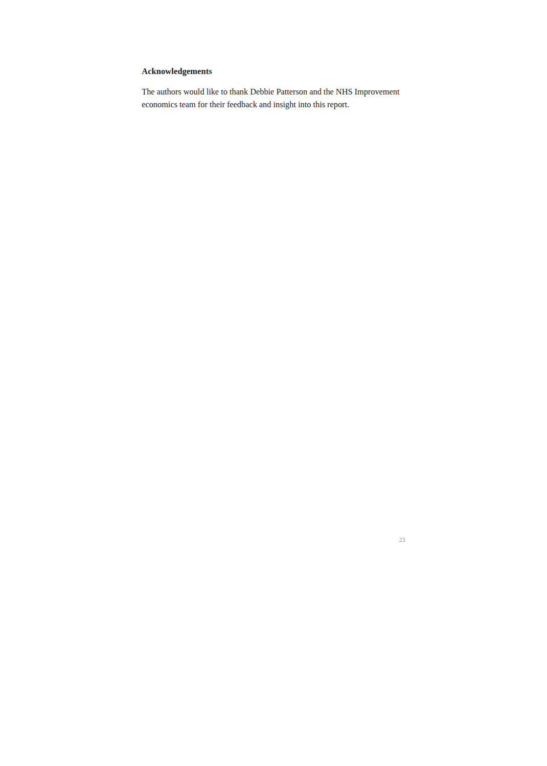Acknowledgements
The authors would like to thank Debbie Patterson and the NHS Improvement economics team for their feedback and insight into this report.
23